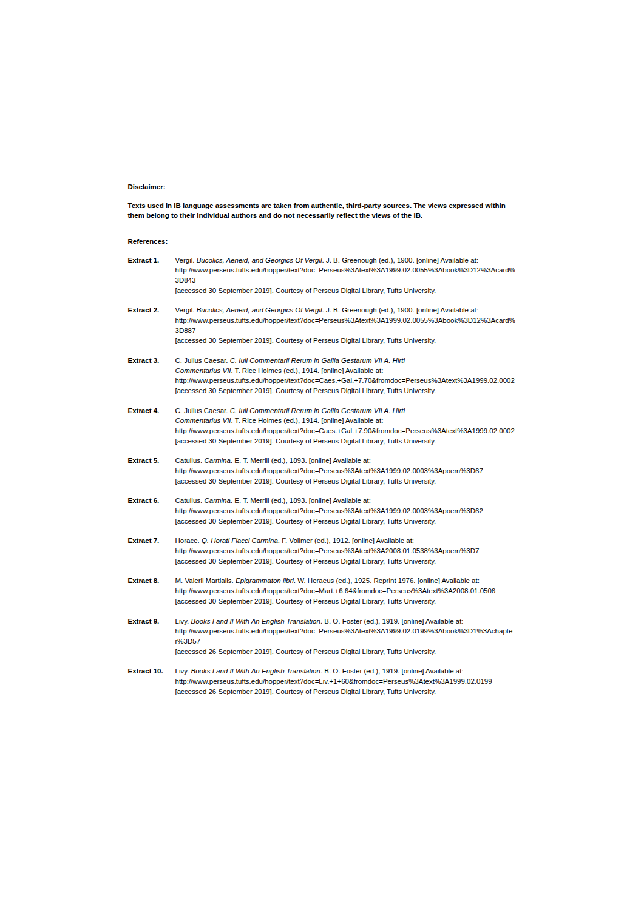Disclaimer:
Texts used in IB language assessments are taken from authentic, third-party sources. The views expressed within them belong to their individual authors and do not necessarily reflect the views of the IB.
References:
Extract 1.
Vergil. Bucolics, Aeneid, and Georgics Of Vergil. J. B. Greenough (ed.), 1900. [online] Available at:
http://www.perseus.tufts.edu/hopper/text?doc=Perseus%3Atext%3A1999.02.0055%3Abook%3D12%3Acard%3D843
[accessed 30 September 2019]. Courtesy of Perseus Digital Library, Tufts University.
Extract 2.
Vergil. Bucolics, Aeneid, and Georgics Of Vergil. J. B. Greenough (ed.), 1900. [online] Available at:
http://www.perseus.tufts.edu/hopper/text?doc=Perseus%3Atext%3A1999.02.0055%3Abook%3D12%3Acard%3D887
[accessed 30 September 2019]. Courtesy of Perseus Digital Library, Tufts University.
Extract 3.
C. Julius Caesar. C. Iuli Commentarii Rerum in Gallia Gestarum VII A. Hirti
Commentarius VII. T. Rice Holmes (ed.), 1914. [online] Available at:
http://www.perseus.tufts.edu/hopper/text?doc=Caes.+Gal.+7.70&fromdoc=Perseus%3Atext%3A1999.02.0002
[accessed 30 September 2019]. Courtesy of Perseus Digital Library, Tufts University.
Extract 4.
C. Julius Caesar. C. Iuli Commentarii Rerum in Gallia Gestarum VII A. Hirti
Commentarius VII. T. Rice Holmes (ed.), 1914. [online] Available at:
http://www.perseus.tufts.edu/hopper/text?doc=Caes.+Gal.+7.90&fromdoc=Perseus%3Atext%3A1999.02.0002
[accessed 30 September 2019]. Courtesy of Perseus Digital Library, Tufts University.
Extract 5.
Catullus. Carmina. E. T. Merrill (ed.), 1893. [online] Available at:
http://www.perseus.tufts.edu/hopper/text?doc=Perseus%3Atext%3A1999.02.0003%3Apoem%3D67
[accessed 30 September 2019]. Courtesy of Perseus Digital Library, Tufts University.
Extract 6.
Catullus. Carmina. E. T. Merrill (ed.), 1893. [online] Available at:
http://www.perseus.tufts.edu/hopper/text?doc=Perseus%3Atext%3A1999.02.0003%3Apoem%3D62
[accessed 30 September 2019]. Courtesy of Perseus Digital Library, Tufts University.
Extract 7.
Horace. Q. Horati Flacci Carmina. F. Vollmer (ed.), 1912. [online] Available at:
http://www.perseus.tufts.edu/hopper/text?doc=Perseus%3Atext%3A2008.01.0538%3Apoem%3D7
[accessed 30 September 2019]. Courtesy of Perseus Digital Library, Tufts University.
Extract 8.
M. Valerii Martialis. Epigrammaton libri. W. Heraeus (ed.), 1925. Reprint 1976. [online] Available at:
http://www.perseus.tufts.edu/hopper/text?doc=Mart.+6.64&fromdoc=Perseus%3Atext%3A2008.01.0506
[accessed 30 September 2019]. Courtesy of Perseus Digital Library, Tufts University.
Extract 9.
Livy. Books I and II With An English Translation. B. O. Foster (ed.), 1919. [online] Available at:
http://www.perseus.tufts.edu/hopper/text?doc=Perseus%3Atext%3A1999.02.0199%3Abook%3D1%3Achapter%3D57
[accessed 26 September 2019]. Courtesy of Perseus Digital Library, Tufts University.
Extract 10.
Livy. Books I and II With An English Translation. B. O. Foster (ed.), 1919. [online] Available at:
http://www.perseus.tufts.edu/hopper/text?doc=Liv.+1+60&fromdoc=Perseus%3Atext%3A1999.02.0199
[accessed 26 September 2019]. Courtesy of Perseus Digital Library, Tufts University.